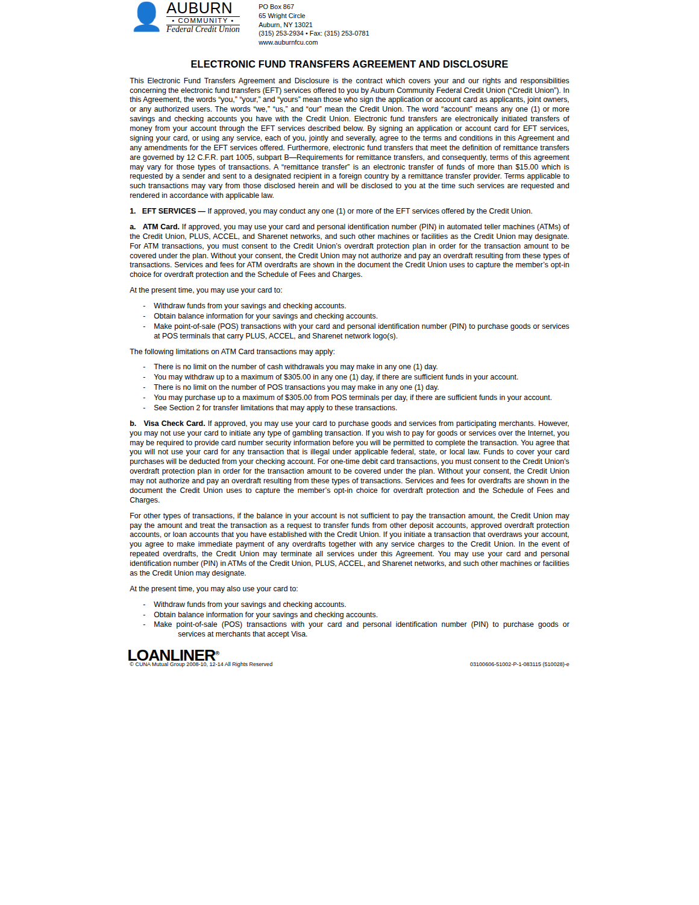👤
AUBURN • COMMUNITY • Federal Credit Union
PO Box 867
65 Wright Circle
Auburn, NY 13021
(315) 253-2934 • Fax: (315) 253-0781
www.auburnfcu.com
ELECTRONIC FUND TRANSFERS AGREEMENT AND DISCLOSURE
This Electronic Fund Transfers Agreement and Disclosure is the contract which covers your and our rights and responsibilities concerning the electronic fund transfers (EFT) services offered to you by Auburn Community Federal Credit Union (“Credit Union”). In this Agreement, the words “you,” “your,” and “yours” mean those who sign the application or account card as applicants, joint owners, or any authorized users. The words “we,” “us,” and “our” mean the Credit Union. The word “account” means any one (1) or more savings and checking accounts you have with the Credit Union. Electronic fund transfers are electronically initiated transfers of money from your account through the EFT services described below. By signing an application or account card for EFT services, signing your card, or using any service, each of you, jointly and severally, agree to the terms and conditions in this Agreement and any amendments for the EFT services offered. Furthermore, electronic fund transfers that meet the definition of remittance transfers are governed by 12 C.F.R. part 1005, subpart B—Requirements for remittance transfers, and consequently, terms of this agreement may vary for those types of transactions. A “remittance transfer” is an electronic transfer of funds of more than $15.00 which is requested by a sender and sent to a designated recipient in a foreign country by a remittance transfer provider. Terms applicable to such transactions may vary from those disclosed herein and will be disclosed to you at the time such services are requested and rendered in accordance with applicable law.
1. EFT SERVICES — If approved, you may conduct any one (1) or more of the EFT services offered by the Credit Union.
a. ATM Card. If approved, you may use your card and personal identification number (PIN) in automated teller machines (ATMs) of the Credit Union, PLUS, ACCEL, and Sharenet networks, and such other machines or facilities as the Credit Union may designate. For ATM transactions, you must consent to the Credit Union’s overdraft protection plan in order for the transaction amount to be covered under the plan. Without your consent, the Credit Union may not authorize and pay an overdraft resulting from these types of transactions. Services and fees for ATM overdrafts are shown in the document the Credit Union uses to capture the member’s opt-in choice for overdraft protection and the Schedule of Fees and Charges.
At the present time, you may use your card to:
Withdraw funds from your savings and checking accounts.
Obtain balance information for your savings and checking accounts.
Make point-of-sale (POS) transactions with your card and personal identification number (PIN) to purchase goods or services at POS terminals that carry PLUS, ACCEL, and Sharenet network logo(s).
The following limitations on ATM Card transactions may apply:
There is no limit on the number of cash withdrawals you may make in any one (1) day.
You may withdraw up to a maximum of $305.00 in any one (1) day, if there are sufficient funds in your account.
There is no limit on the number of POS transactions you may make in any one (1) day.
You may purchase up to a maximum of $305.00 from POS terminals per day, if there are sufficient funds in your account.
See Section 2 for transfer limitations that may apply to these transactions.
b. Visa Check Card. If approved, you may use your card to purchase goods and services from participating merchants. However, you may not use your card to initiate any type of gambling transaction. If you wish to pay for goods or services over the Internet, you may be required to provide card number security information before you will be permitted to complete the transaction. You agree that you will not use your card for any transaction that is illegal under applicable federal, state, or local law. Funds to cover your card purchases will be deducted from your checking account. For one-time debit card transactions, you must consent to the Credit Union’s overdraft protection plan in order for the transaction amount to be covered under the plan. Without your consent, the Credit Union may not authorize and pay an overdraft resulting from these types of transactions. Services and fees for overdrafts are shown in the document the Credit Union uses to capture the member’s opt-in choice for overdraft protection and the Schedule of Fees and Charges.
For other types of transactions, if the balance in your account is not sufficient to pay the transaction amount, the Credit Union may pay the amount and treat the transaction as a request to transfer funds from other deposit accounts, approved overdraft protection accounts, or loan accounts that you have established with the Credit Union. If you initiate a transaction that overdraws your account, you agree to make immediate payment of any overdrafts together with any service charges to the Credit Union. In the event of repeated overdrafts, the Credit Union may terminate all services under this Agreement. You may use your card and personal identification number (PIN) in ATMs of the Credit Union, PLUS, ACCEL, and Sharenet networks, and such other machines or facilities as the Credit Union may designate.
At the present time, you may also use your card to:
Withdraw funds from your savings and checking accounts.
Obtain balance information for your savings and checking accounts.
Make point-of-sale (POS) transactions with your card and personal identification number (PIN) to purchase goods or services at merchants that accept Visa.
LOANLINER®
© CUNA Mutual Group 2008-10, 12-14 All Rights Reserved 03100606-51002-P-1-083115 (510028)-e